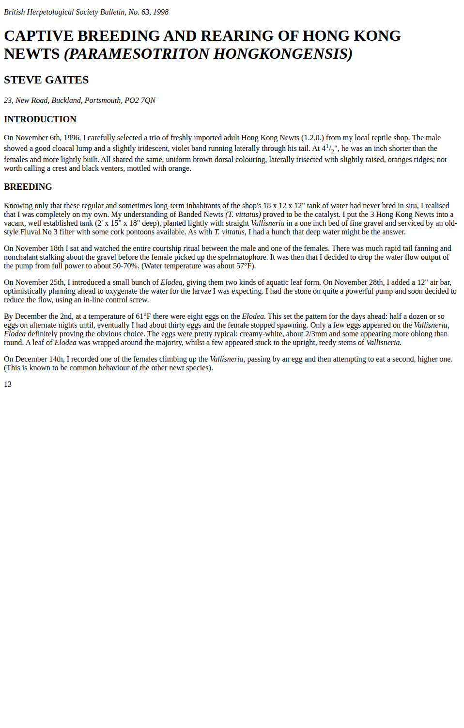British Herpetological Society Bulletin, No. 63, 1998
CAPTIVE BREEDING AND REARING OF HONG KONG NEWTS (PARAMESOTRITON HONGKONGENSIS)
STEVE GAITES
23, New Road, Buckland, Portsmouth, PO2 7QN
INTRODUCTION
On November 6th, 1996, I carefully selected a trio of freshly imported adult Hong Kong Newts (1.2.0.) from my local reptile shop. The male showed a good cloacal lump and a slightly iridescent, violet band running laterally through his tail. At 41/2", he was an inch shorter than the females and more lightly built. All shared the same, uniform brown dorsal colouring, laterally trisected with slightly raised, oranges ridges; not worth calling a crest and black venters, mottled with orange.
BREEDING
Knowing only that these regular and sometimes long-term inhabitants of the shop's 18 x 12 x 12" tank of water had never bred in situ, I realised that I was completely on my own. My understanding of Banded Newts (T. vittatus) proved to be the catalyst. I put the 3 Hong Kong Newts into a vacant, well established tank (2' x 15" x 18" deep), planted lightly with straight Vallisneria in a one inch bed of fine gravel and serviced by an old-style Fluval No 3 filter with some cork pontoons available. As with T. vittatus, I had a hunch that deep water might be the answer.
On November 18th I sat and watched the entire courtship ritual between the male and one of the females. There was much rapid tail fanning and nonchalant stalking about the gravel before the female picked up the spelrmatophore. It was then that I decided to drop the water flow output of the pump from full power to about 50-70%. (Water temperature was about 57°F).
On November 25th, I introduced a small bunch of Elodea, giving them two kinds of aquatic leaf form. On November 28th, I added a 12" air bar, optimistically planning ahead to oxygenate the water for the larvae I was expecting. I had the stone on quite a powerful pump and soon decided to reduce the flow, using an in-line control screw.
By December the 2nd, at a temperature of 61°F there were eight eggs on the Elodea. This set the pattern for the days ahead: half a dozen or so eggs on alternate nights until, eventually I had about thirty eggs and the female stopped spawning. Only a few eggs appeared on the Vallisneria, Elodea definitely proving the obvious choice. The eggs were pretty typical: creamy-white, about 2/3mm and some appearing more oblong than round. A leaf of Elodea was wrapped around the majority, whilst a few appeared stuck to the upright, reedy stems of Vallisneria.
On December 14th, I recorded one of the females climbing up the Vallisneria, passing by an egg and then attempting to eat a second, higher one. (This is known to be common behaviour of the other newt species).
13